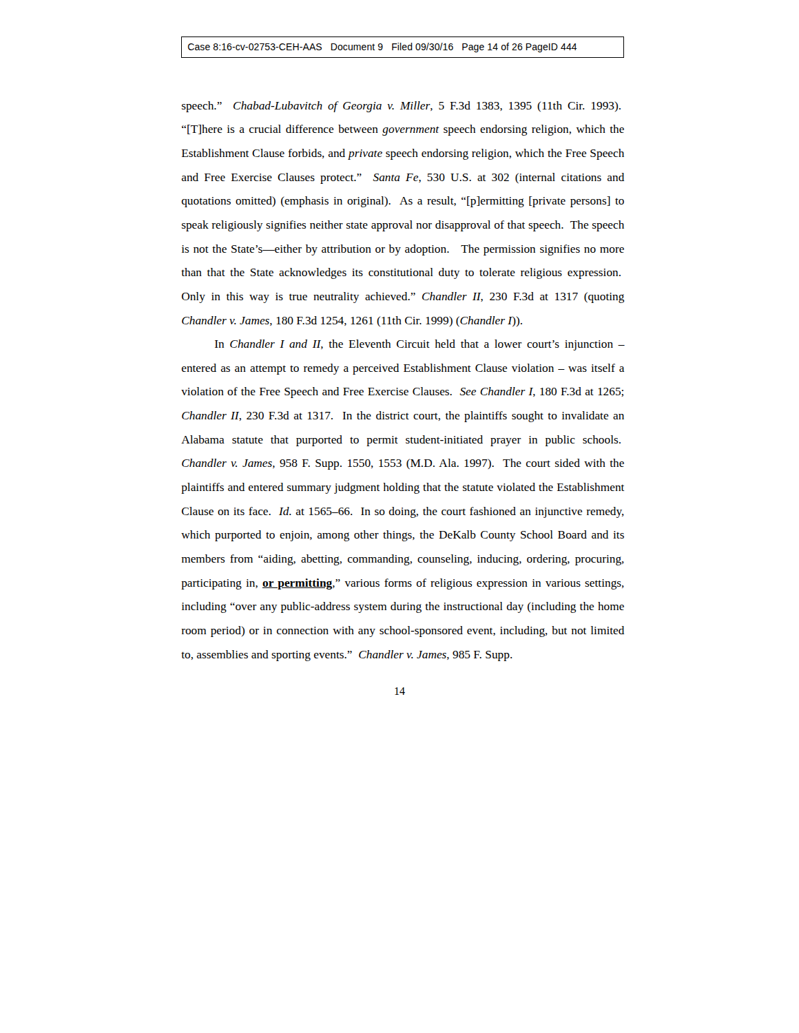Case 8:16-cv-02753-CEH-AAS Document 9 Filed 09/30/16 Page 14 of 26 PageID 444
speech.” Chabad-Lubavitch of Georgia v. Miller, 5 F.3d 1383, 1395 (11th Cir. 1993). “[T]here is a crucial difference between government speech endorsing religion, which the Establishment Clause forbids, and private speech endorsing religion, which the Free Speech and Free Exercise Clauses protect.” Santa Fe, 530 U.S. at 302 (internal citations and quotations omitted) (emphasis in original). As a result, “[p]ermitting [private persons] to speak religiously signifies neither state approval nor disapproval of that speech. The speech is not the State’s—either by attribution or by adoption. The permission signifies no more than that the State acknowledges its constitutional duty to tolerate religious expression. Only in this way is true neutrality achieved.” Chandler II, 230 F.3d at 1317 (quoting Chandler v. James, 180 F.3d 1254, 1261 (11th Cir. 1999) (Chandler I)).
In Chandler I and II, the Eleventh Circuit held that a lower court’s injunction – entered as an attempt to remedy a perceived Establishment Clause violation – was itself a violation of the Free Speech and Free Exercise Clauses. See Chandler I, 180 F.3d at 1265; Chandler II, 230 F.3d at 1317. In the district court, the plaintiffs sought to invalidate an Alabama statute that purported to permit student-initiated prayer in public schools. Chandler v. James, 958 F. Supp. 1550, 1553 (M.D. Ala. 1997). The court sided with the plaintiffs and entered summary judgment holding that the statute violated the Establishment Clause on its face. Id. at 1565–66. In so doing, the court fashioned an injunctive remedy, which purported to enjoin, among other things, the DeKalb County School Board and its members from “aiding, abetting, commanding, counseling, inducing, ordering, procuring, participating in, or permitting,” various forms of religious expression in various settings, including “over any public-address system during the instructional day (including the home room period) or in connection with any school-sponsored event, including, but not limited to, assemblies and sporting events.” Chandler v. James, 985 F. Supp.
14